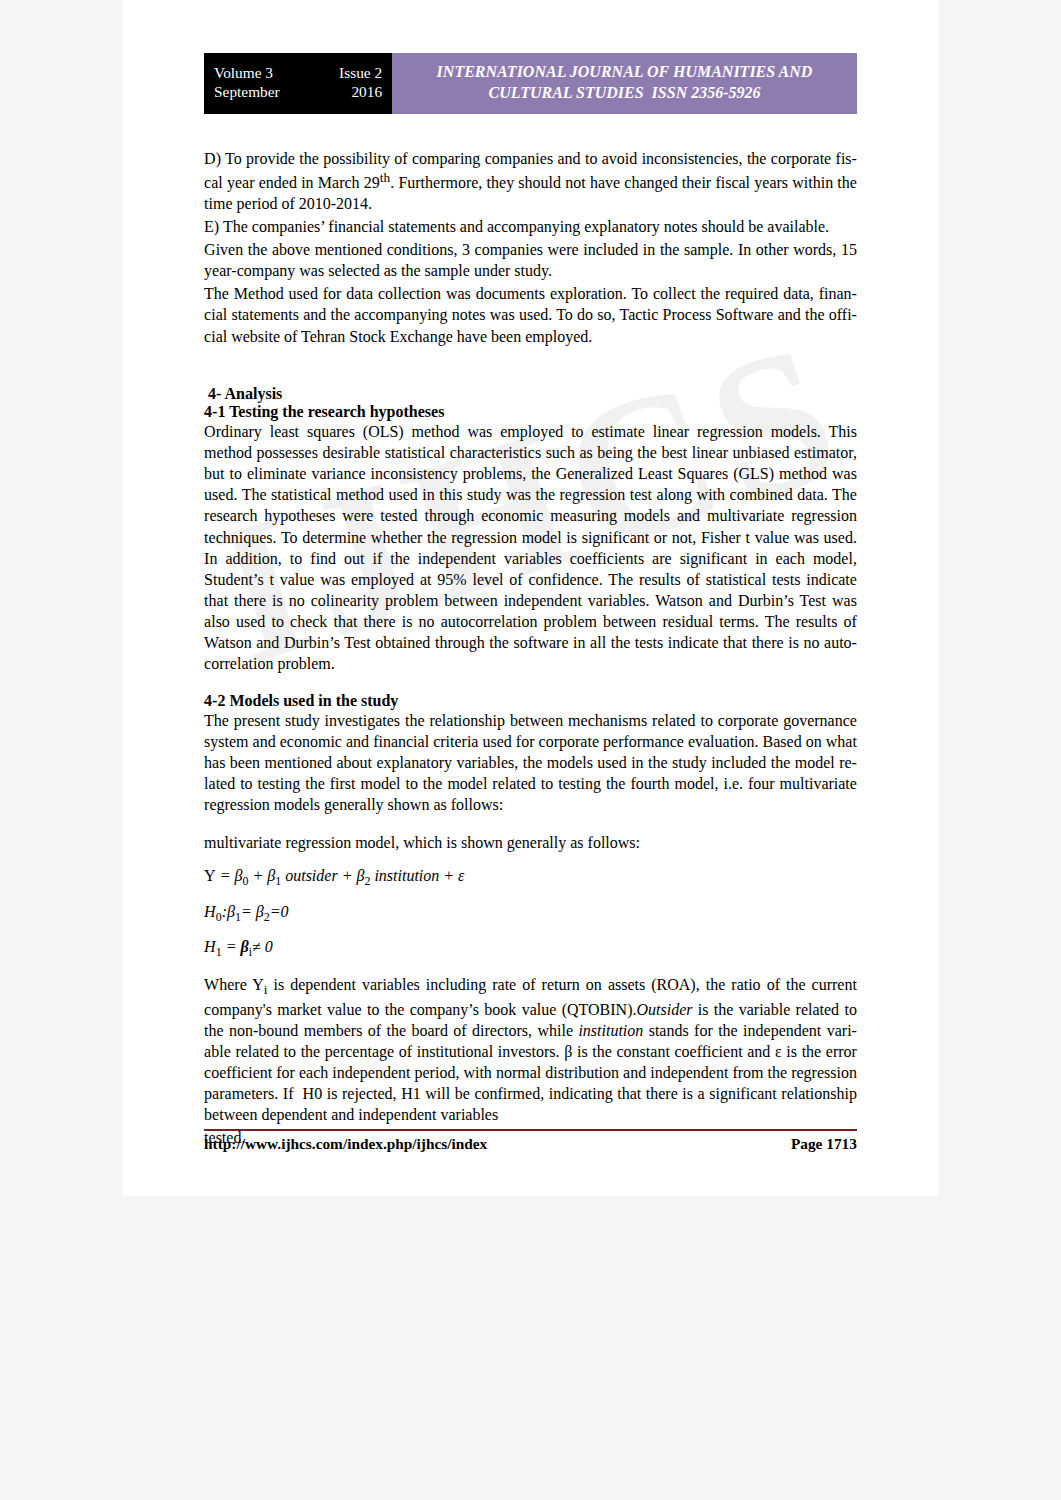IJHCS
Volume 3 Issue 2
September 2016
INTERNATIONAL JOURNAL OF HUMANITIES AND
CULTURAL STUDIES ISSN 2356-5926
D) To provide the possibility of comparing companies and to avoid inconsistencies, the corporate fiscal year ended in March 29th. Furthermore, they should not have changed their fiscal years within the time period of 2010-2014.
E) The companies’ financial statements and accompanying explanatory notes should be available.
Given the above mentioned conditions, 3 companies were included in the sample. In other words, 15 year-company was selected as the sample under study.
The Method used for data collection was documents exploration. To collect the required data, financial statements and the accompanying notes was used. To do so, Tactic Process Software and the official website of Tehran Stock Exchange have been employed.
4- Analysis
4-1 Testing the research hypotheses
Ordinary least squares (OLS) method was employed to estimate linear regression models. This method possesses desirable statistical characteristics such as being the best linear unbiased estimator, but to eliminate variance inconsistency problems, the Generalized Least Squares (GLS) method was used. The statistical method used in this study was the regression test along with combined data. The research hypotheses were tested through economic measuring models and multivariate regression techniques. To determine whether the regression model is significant or not, Fisher t value was used. In addition, to find out if the independent variables coefficients are significant in each model, Student’s t value was employed at 95% level of confidence. The results of statistical tests indicate that there is no colinearity problem between independent variables. Watson and Durbin’s Test was also used to check that there is no autocorrelation problem between residual terms. The results of Watson and Durbin’s Test obtained through the software in all the tests indicate that there is no autocorrelation problem.
4-2 Models used in the study
The present study investigates the relationship between mechanisms related to corporate governance system and economic and financial criteria used for corporate performance evaluation. Based on what has been mentioned about explanatory variables, the models used in the study included the model related to testing the first model to the model related to testing the fourth model, i.e. four multivariate regression models generally shown as follows:
multivariate regression model, which is shown generally as follows:
Y = β0 + β1 outsider + β2 institution + ε
H0:β1= β2=0
H1 = βi≠ 0
Where Yi is dependent variables including rate of return on assets (ROA), the ratio of the current company's market value to the company’s book value (QTOBIN).Outsider is the variable related to the non-bound members of the board of directors, while institution stands for the independent variable related to the percentage of institutional investors. β is the constant coefficient and ε is the error coefficient for each independent period, with normal distribution and independent from the regression parameters. If H0 is rejected, H1 will be confirmed, indicating that there is a significant relationship between dependent and independent variables
tested.
http://www.ijhcs.com/index.php/ijhcs/index Page 1713